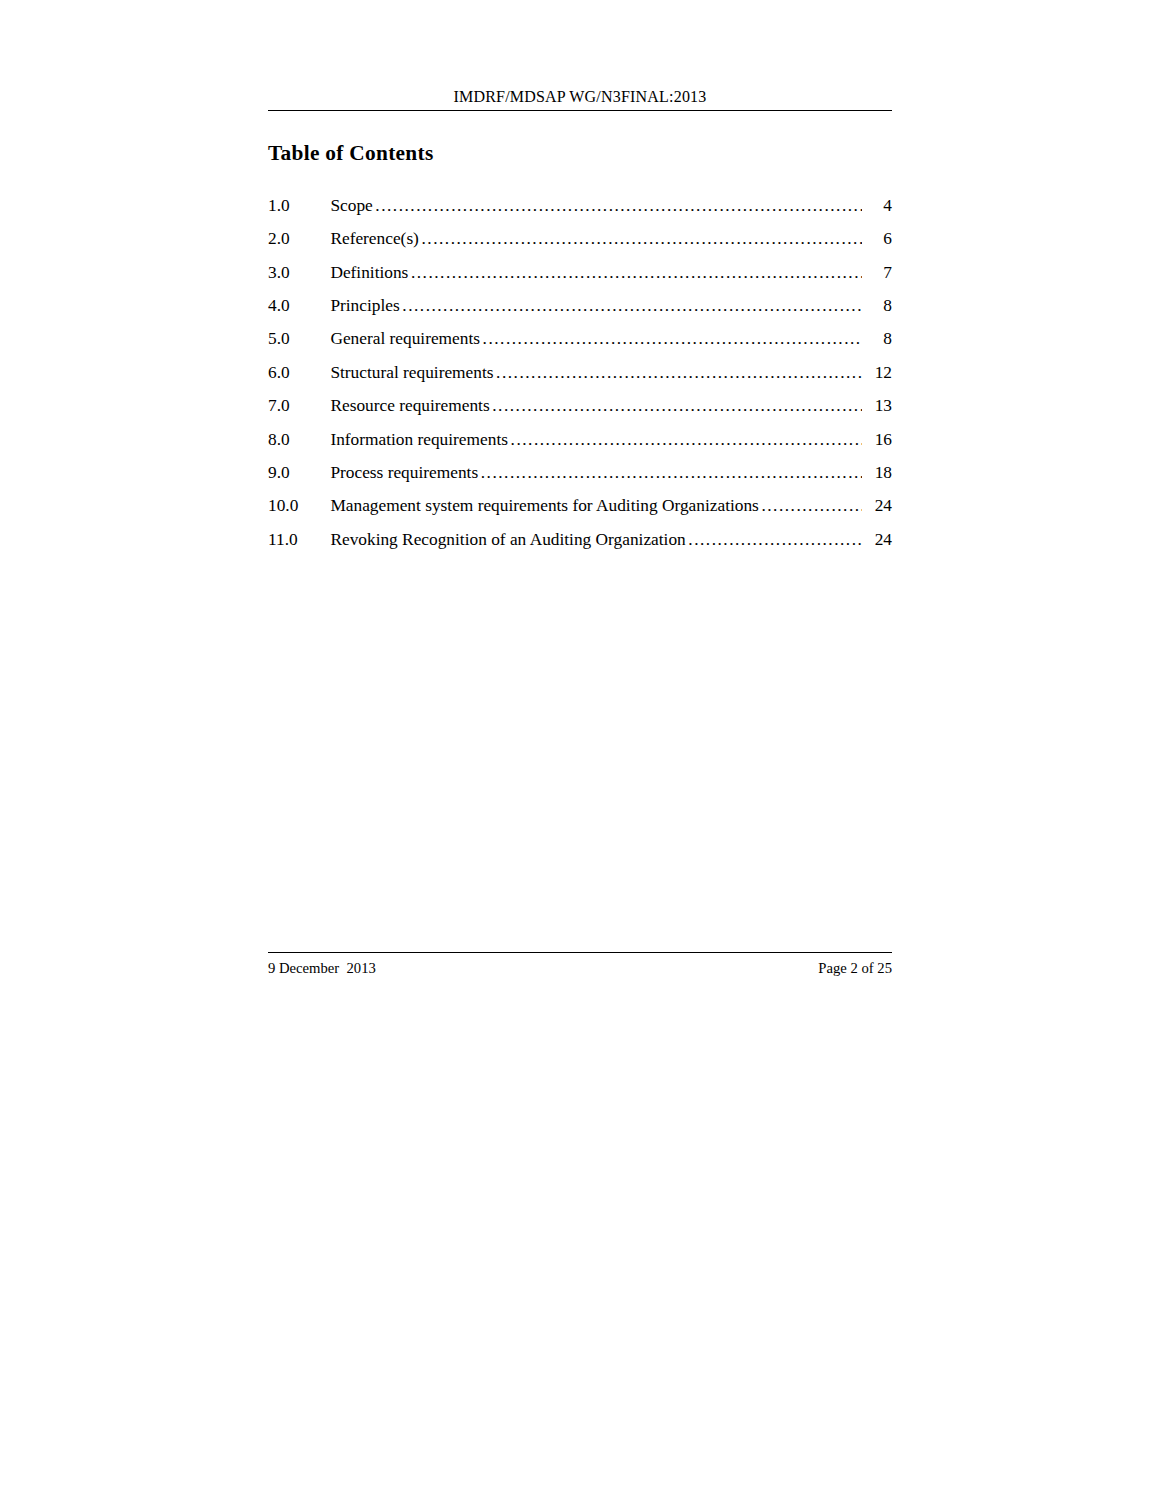IMDRF/MDSAP WG/N3FINAL:2013
Table of Contents
1.0 Scope .................................................................................................................. 4
2.0 Reference(s) .................................................................................................................. 6
3.0 Definitions .................................................................................................................. 7
4.0 Principles .................................................................................................................. 8
5.0 General requirements .................................................................................................................. 8
6.0 Structural requirements .................................................................................................................. 12
7.0 Resource requirements .................................................................................................................. 13
8.0 Information requirements .................................................................................................................. 16
9.0 Process requirements .................................................................................................................. 18
10.0 Management system requirements for Auditing Organizations .................................................................................................................. 24
11.0 Revoking Recognition of an Auditing Organization .................................................................................................................. 24
9 December 2013 Page 2 of 25